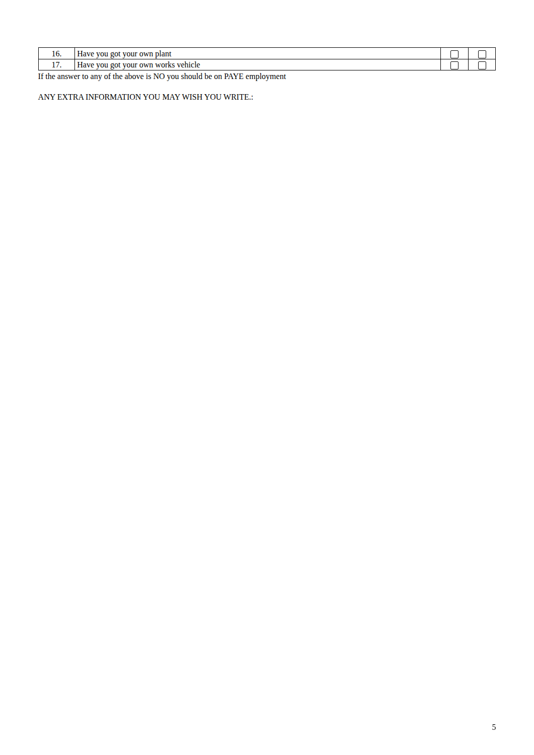| 16. | Have you got your own plant | | |
| 17. | Have you got your own works vehicle | | |
If the answer to any of the above is NO you should be on PAYE employment
ANY EXTRA INFORMATION YOU MAY WISH YOU WRITE.:
5